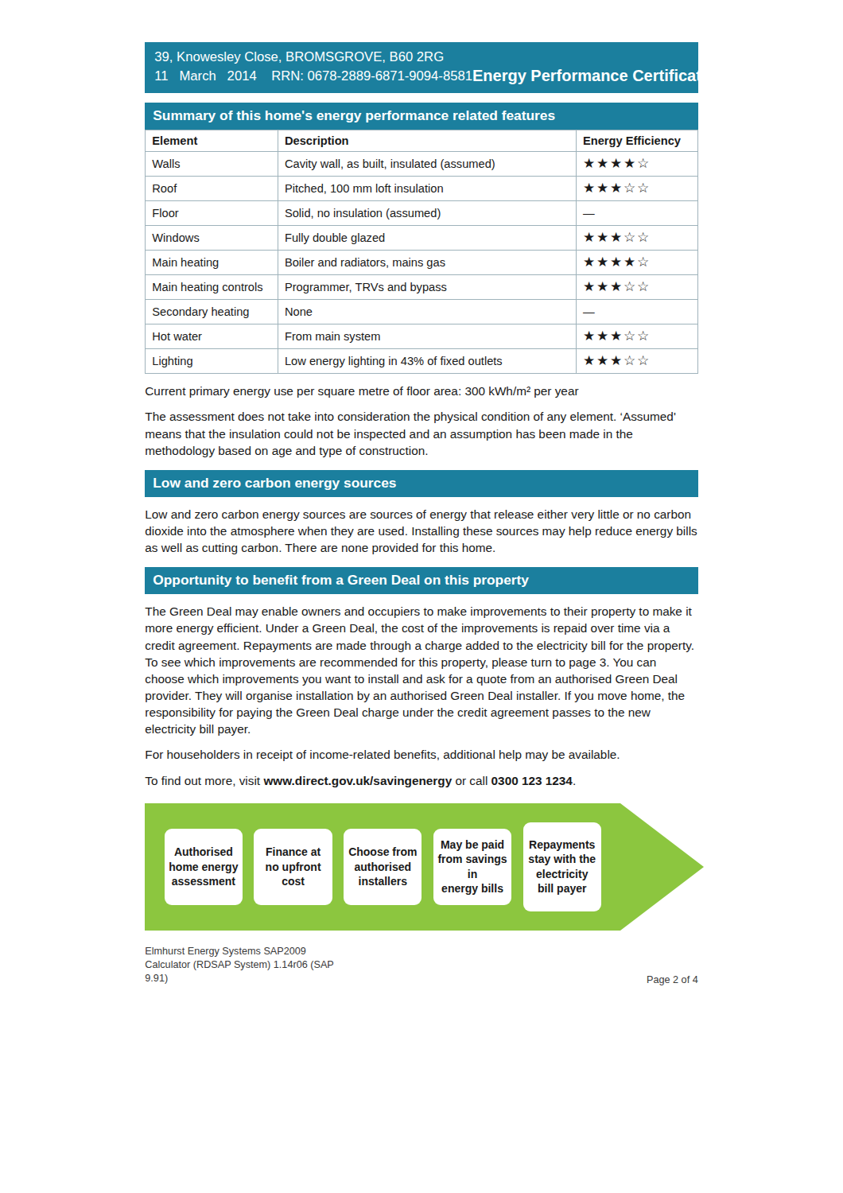39, Knowesley Close, BROMSGROVE, B60 2RG
11 March 2014 RRN: 0678-2889-6871-9094-8581
Energy Performance Certificate
Summary of this home's energy performance related features
| Element | Description | Energy Efficiency |
| --- | --- | --- |
| Walls | Cavity wall, as built, insulated (assumed) | ★★★★☆ |
| Roof | Pitched, 100 mm loft insulation | ★★★☆☆ |
| Floor | Solid, no insulation (assumed) | — |
| Windows | Fully double glazed | ★★★☆☆ |
| Main heating | Boiler and radiators, mains gas | ★★★★☆ |
| Main heating controls | Programmer, TRVs and bypass | ★★★☆☆ |
| Secondary heating | None | — |
| Hot water | From main system | ★★★☆☆ |
| Lighting | Low energy lighting in 43% of fixed outlets | ★★★☆☆ |
Current primary energy use per square metre of floor area: 300 kWh/m² per year
The assessment does not take into consideration the physical condition of any element. ‘Assumed' means that the insulation could not be inspected and an assumption has been made in the methodology based on age and type of construction.
Low and zero carbon energy sources
Low and zero carbon energy sources are sources of energy that release either very little or no carbon dioxide into the atmosphere when they are used. Installing these sources may help reduce energy bills as well as cutting carbon. There are none provided for this home.
Opportunity to benefit from a Green Deal on this property
The Green Deal may enable owners and occupiers to make improvements to their property to make it more energy efficient. Under a Green Deal, the cost of the improvements is repaid over time via a credit agreement. Repayments are made through a charge added to the electricity bill for the property. To see which improvements are recommended for this property, please turn to page 3. You can choose which improvements you want to install and ask for a quote from an authorised Green Deal provider. They will organise installation by an authorised Green Deal installer. If you move home, the responsibility for paying the Green Deal charge under the credit agreement passes to the new electricity bill payer.
For householders in receipt of income-related benefits, additional help may be available.
To find out more, visit www.direct.gov.uk/savingenergy or call 0300 123 1234.
Authorised
home energy
assessment
Finance at
no upfront
cost
Choose from
authorised
installers
May be paid
from savings in
energy bills
Repayments
stay with the
electricity
bill payer
Elmhurst Energy Systems SAP2009
Calculator (RDSAP System) 1.14r06 (SAP
9.91)
Page 2 of 4